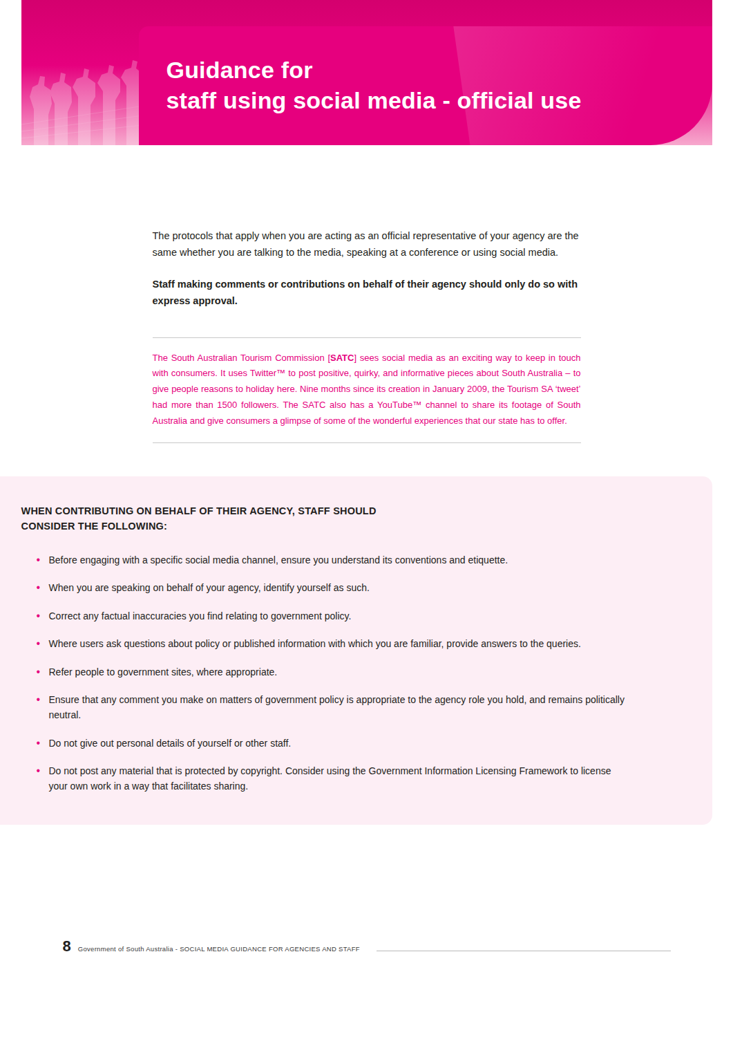Guidance for
staff using social media - official use
The protocols that apply when you are acting as an official representative of your agency are the same whether you are talking to the media, speaking at a conference or using social media.
Staff making comments or contributions on behalf of their agency should only do so with express approval.
The South Australian Tourism Commission [SATC] sees social media as an exciting way to keep in touch with consumers. It uses Twitter™ to post positive, quirky, and informative pieces about South Australia – to give people reasons to holiday here. Nine months since its creation in January 2009, the Tourism SA ‘tweet’ had more than 1500 followers. The SATC also has a YouTube™ channel to share its footage of South Australia and give consumers a glimpse of some of the wonderful experiences that our state has to offer.
When contributing on behalf of their agency, staff should
consider the following:
Before engaging with a specific social media channel, ensure you understand its conventions and etiquette.
When you are speaking on behalf of your agency, identify yourself as such.
Correct any factual inaccuracies you find relating to government policy.
Where users ask questions about policy or published information with which you are familiar, provide answers to the queries.
Refer people to government sites, where appropriate.
Ensure that any comment you make on matters of government policy is appropriate to the agency role you hold, and remains politically neutral.
Do not give out personal details of yourself or other staff.
Do not post any material that is protected by copyright. Consider using the Government Information Licensing Framework to license your own work in a way that facilitates sharing.
8 Government of South Australia - SOCIAL MEDIA GUIDANCE FOR AGENCIES AND STAFF